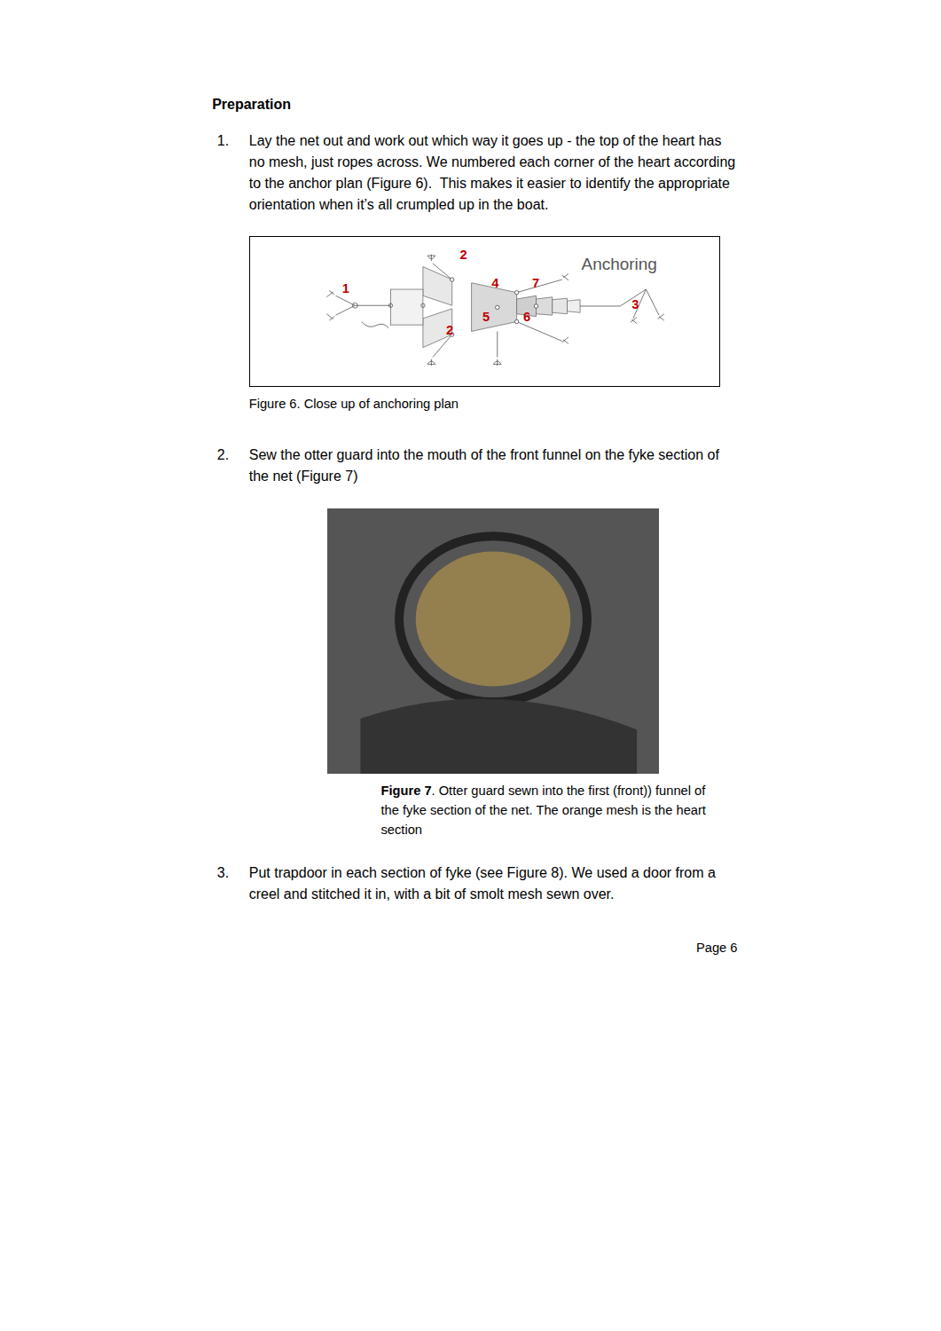Preparation
Lay the net out and work out which way it goes up - the top of the heart has no mesh, just ropes across. We numbered each corner of the heart according to the anchor plan (Figure 6). This makes it easier to identify the appropriate orientation when it’s all crumpled up in the boat.
Anchoring 2 1 4 7 5 6 3 2
Figure 6. Close up of anchoring plan
Sew the otter guard into the mouth of the front funnel on the fyke section of the net (Figure 7)
Figure 7. Otter guard sewn into the first (front)) funnel of the fyke section of the net. The orange mesh is the heart section
Put trapdoor in each section of fyke (see Figure 8). We used a door from a creel and stitched it in, with a bit of smolt mesh sewn over.
Page 6